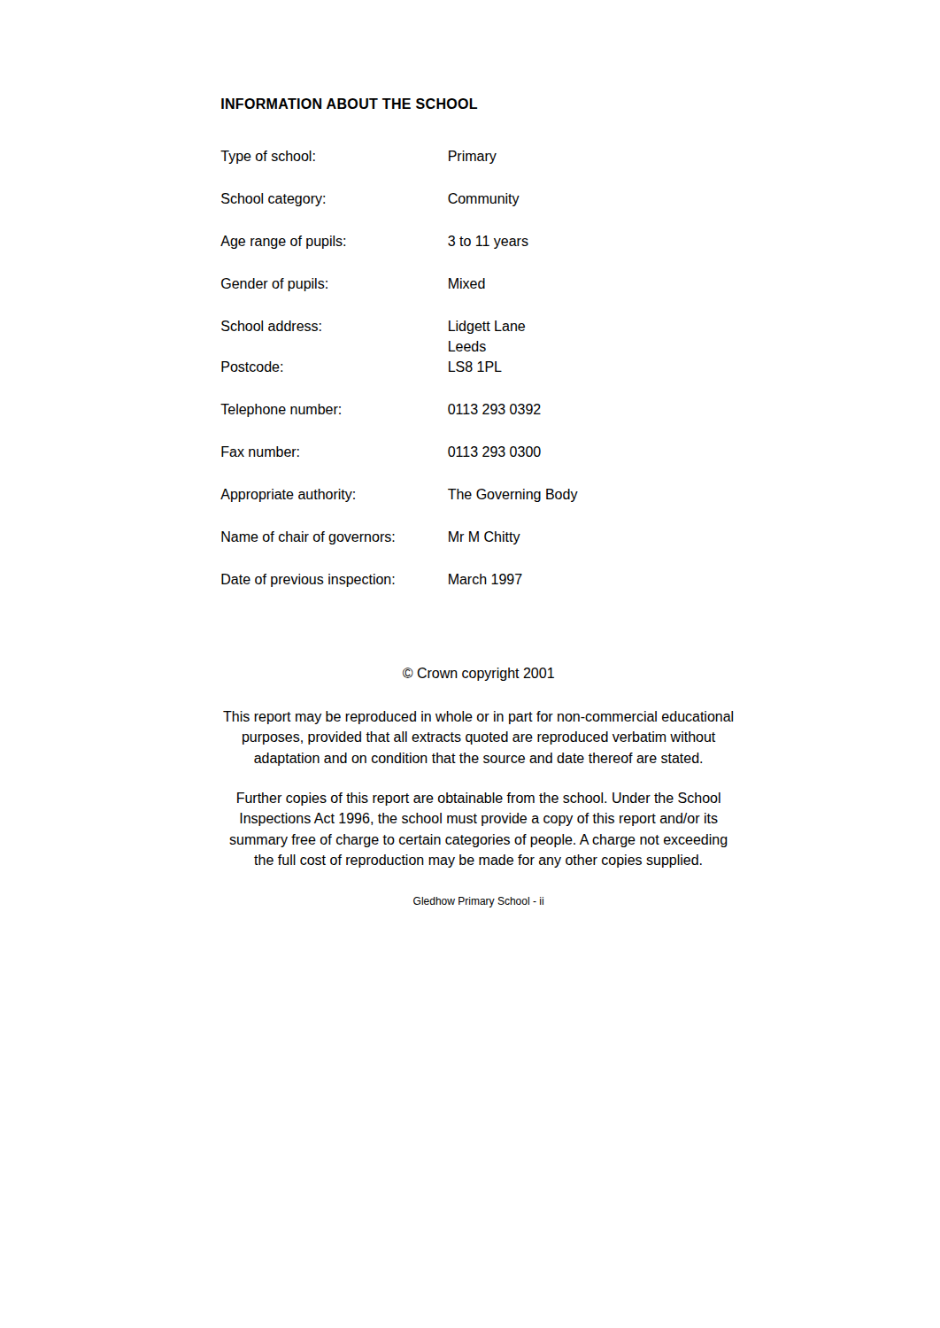INFORMATION ABOUT THE SCHOOL
| Type of school: | Primary |
| School category: | Community |
| Age range of pupils: | 3 to 11 years |
| Gender of pupils: | Mixed |
| School address: | Lidgett Lane |
| | Leeds |
| Postcode: | LS8 1PL |
| Telephone number: | 0113 293 0392 |
| Fax number: | 0113 293 0300 |
| Appropriate authority: | The Governing Body |
| Name of chair of governors: | Mr M Chitty |
| Date of previous inspection: | March 1997 |
© Crown copyright 2001
This report may be reproduced in whole or in part for non-commercial educational purposes, provided that all extracts quoted are reproduced verbatim without adaptation and on condition that the source and date thereof are stated.
Further copies of this report are obtainable from the school. Under the School Inspections Act 1996, the school must provide a copy of this report and/or its summary free of charge to certain categories of people. A charge not exceeding the full cost of reproduction may be made for any other copies supplied.
Gledhow Primary School - ii